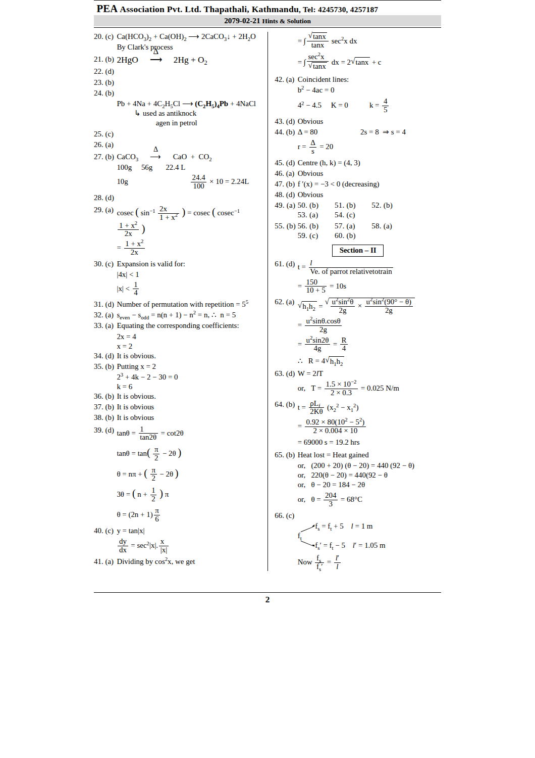PEA Association Pvt. Ltd. Thapathali, Kathmandu, Tel: 4245730, 4257187
2079-02-21 Hints & Solution
20. (c)
Ca(HCO3)2 + Ca(OH)2 ⟶ 2CaCO3↓ + 2H2O
By Clark's process
21. (b)
2HgO Δ⟶ 2Hg + O2
22. (d)
23. (b)
24. (b)
Pb + 4Na + 4C2H5Cl ⟶ (C2H5)4Pb + 4NaCl
used as antiknock
agen in petrol
25. (c)
26. (a)
27. (b)
CaCO3 Δ⟶ CaO + CO2
100g 56g 22.4 L
10g 24.4100 × 10 = 2.24L
28. (d)
29. (a)
cosec ( sin−1 2x 1 + x2 ) = cosec ( cosec−1 1 + x22x )
= 1 + x22x
30. (c)
Expansion is valid for:
|4x| < 1
|x| < 14
31. (d)
Number of permutation with repetition = 55
32. (a)
seven − sodd = n(n + 1) − n2 = n, ∴ n = 5
33. (a)
Equating the corresponding coefficients:
2x = 4
x = 2
34. (d)
It is obvious.
35. (b)
Putting x = 2
23 + 4k − 2 − 30 = 0
k = 6
36. (b)
It is obvious.
37. (b)
It is obvious
38. (b)
It is obvious
39. (d)
tanθ = 1 tan2θ = cot2θ
tanθ = tan( π 2 − 2θ )
θ = nπ + ( π 2 − 2θ )
3θ = ( n + 12 ) π
θ = (2n + 1)π 6
40. (c)
y = tan|x|
dy dx = sec2|x|.x|x|
41. (a)
Dividing by cos2x, we get
= ∫tanx tanx sec2x dx
= ∫sec2x tanx dx = 2tanx + c
42. (a)
Coincident lines:
b2 − 4ac = 0
42 − 4.5 K = 0 k = 45
43. (d)
Obvious
44. (b)
Δ = 80 2s = 8 ⇒ s = 4
r = Δs = 20
45. (d)
Centre (h, k) = (4, 3)
46. (a)
Obvious
47. (b)
f ′(x) = −3 < 0 (decreasing)
48. (d)
Obvious
49. (a)
50. (b) 51. (b) 52. (b) 53. (a) 54. (c)
55. (b)
56. (b) 57. (a) 58. (a) 59. (c) 60. (b)
Section – II
61. (d)
t = lVe. of parrot relativetotrain
= 15010 + 5 = 10s
62. (a)
h1h2 = u2sin2θ 2g × u2sin2(90° − θ) 2g
= u2sinθ.cosθ 2g
= u2sin2θ 4g = R 4
∴ R = 4h1h2
63. (d)
W = 2l T
or, T = 1.5 × 10−22 × 0.3 = 0.025 N/m
64. (b)
t = ρLf 2Kθ (x22 − x12)
= 0.92 × 80(102 − 52) 2 × 0.004 × 10
= 69000 s = 19.2 hrs
65. (b)
Heat lost = Heat gained
or, (200 + 20) (θ − 20) = 440 (92 − θ)
or, 220(θ − 20) = 440(92 − θ
or, θ − 20 = 184 − 2θ
or, θ = 2043 = 68°C
66. (c)
ft
fs = ft + 5 l = 1 m
fs′ = ft − 5 l′ = 1.05 m
Now fs fs′ = l′l
2